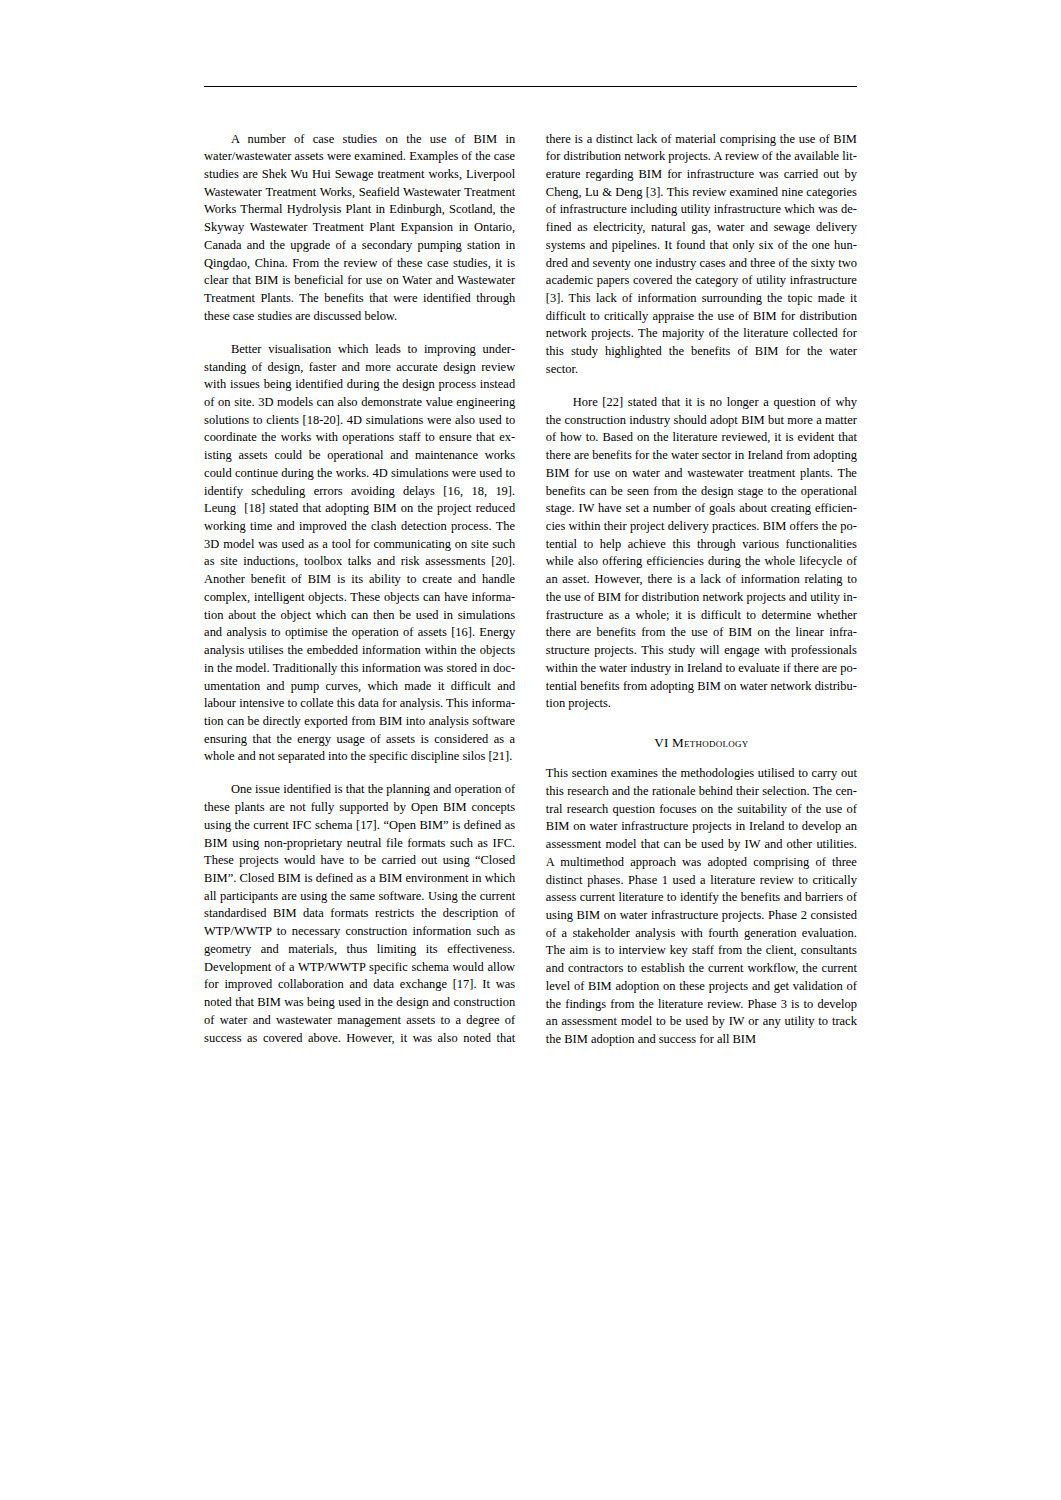A number of case studies on the use of BIM in water/wastewater assets were examined. Examples of the case studies are Shek Wu Hui Sewage treatment works, Liverpool Wastewater Treatment Works, Seafield Wastewater Treatment Works Thermal Hydrolysis Plant in Edinburgh, Scotland, the Skyway Wastewater Treatment Plant Expansion in Ontario, Canada and the upgrade of a secondary pumping station in Qingdao, China. From the review of these case studies, it is clear that BIM is beneficial for use on Water and Wastewater Treatment Plants. The benefits that were identified through these case studies are discussed below.
Better visualisation which leads to improving understanding of design, faster and more accurate design review with issues being identified during the design process instead of on site. 3D models can also demonstrate value engineering solutions to clients [18-20]. 4D simulations were also used to coordinate the works with operations staff to ensure that existing assets could be operational and maintenance works could continue during the works. 4D simulations were used to identify scheduling errors avoiding delays [16, 18, 19]. Leung [18] stated that adopting BIM on the project reduced working time and improved the clash detection process. The 3D model was used as a tool for communicating on site such as site inductions, toolbox talks and risk assessments [20]. Another benefit of BIM is its ability to create and handle complex, intelligent objects. These objects can have information about the object which can then be used in simulations and analysis to optimise the operation of assets [16]. Energy analysis utilises the embedded information within the objects in the model. Traditionally this information was stored in documentation and pump curves, which made it difficult and labour intensive to collate this data for analysis. This information can be directly exported from BIM into analysis software ensuring that the energy usage of assets is considered as a whole and not separated into the specific discipline silos [21].
One issue identified is that the planning and operation of these plants are not fully supported by Open BIM concepts using the current IFC schema [17]. “Open BIM” is defined as BIM using non-proprietary neutral file formats such as IFC. These projects would have to be carried out using “Closed BIM”. Closed BIM is defined as a BIM environment in which all participants are using the same software. Using the current standardised BIM data formats restricts the description of WTP/WWTP to necessary construction information such as geometry and materials, thus limiting its effectiveness. Development of a WTP/WWTP specific schema would allow for improved collaboration and data exchange [17]. It was noted that BIM was being used in the design and construction of water and wastewater management assets to a degree of success as covered above. However, it was also noted that there is a distinct lack of material comprising the use of BIM for distribution network projects. A review of the available literature regarding BIM for infrastructure was carried out by Cheng, Lu & Deng [3]. This review examined nine categories of infrastructure including utility infrastructure which was defined as electricity, natural gas, water and sewage delivery systems and pipelines. It found that only six of the one hundred and seventy one industry cases and three of the sixty two academic papers covered the category of utility infrastructure [3]. This lack of information surrounding the topic made it difficult to critically appraise the use of BIM for distribution network projects. The majority of the literature collected for this study highlighted the benefits of BIM for the water sector.
Hore [22] stated that it is no longer a question of why the construction industry should adopt BIM but more a matter of how to. Based on the literature reviewed, it is evident that there are benefits for the water sector in Ireland from adopting BIM for use on water and wastewater treatment plants. The benefits can be seen from the design stage to the operational stage. IW have set a number of goals about creating efficiencies within their project delivery practices. BIM offers the potential to help achieve this through various functionalities while also offering efficiencies during the whole lifecycle of an asset. However, there is a lack of information relating to the use of BIM for distribution network projects and utility infrastructure as a whole; it is difficult to determine whether there are benefits from the use of BIM on the linear infrastructure projects. This study will engage with professionals within the water industry in Ireland to evaluate if there are potential benefits from adopting BIM on water network distribution projects.
VI Methodology
This section examines the methodologies utilised to carry out this research and the rationale behind their selection. The central research question focuses on the suitability of the use of BIM on water infrastructure projects in Ireland to develop an assessment model that can be used by IW and other utilities. A multimethod approach was adopted comprising of three distinct phases. Phase 1 used a literature review to critically assess current literature to identify the benefits and barriers of using BIM on water infrastructure projects. Phase 2 consisted of a stakeholder analysis with fourth generation evaluation. The aim is to interview key staff from the client, consultants and contractors to establish the current workflow, the current level of BIM adoption on these projects and get validation of the findings from the literature review. Phase 3 is to develop an assessment model to be used by IW or any utility to track the BIM adoption and success for all BIM